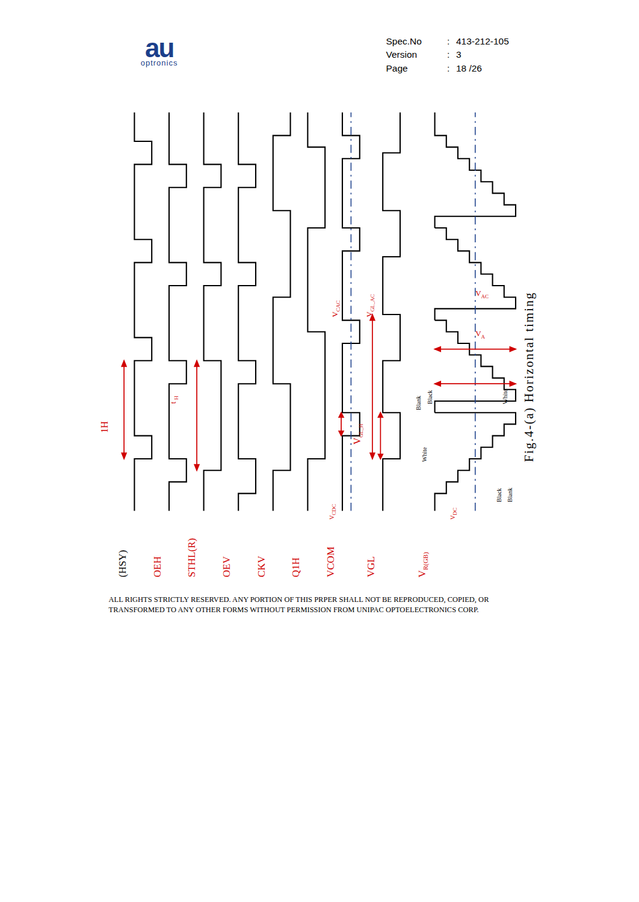au
optronics
| Spec.No | : | 413-212-105 |
| Version | : | 3 |
| Page | : | 18 /26 |
Fig.4-(a) Horizontal timing
1H
t H
VCDC
VCAC
VGL_AC
VGL_H
VDC
VAC
VA
Blank
Black
White
White
Black
Blank
(HSY) OEH STHL(R) OEV CKV Q1H VCOM VGL VR(GB)
ALL RIGHTS STRICTLY RESERVED. ANY PORTION OF THIS PRPER SHALL NOT BE REPRODUCED, COPIED, OR TRANSFORMED TO ANY OTHER FORMS WITHOUT PERMISSION FROM UNIPAC OPTOELECTRONICS CORP.